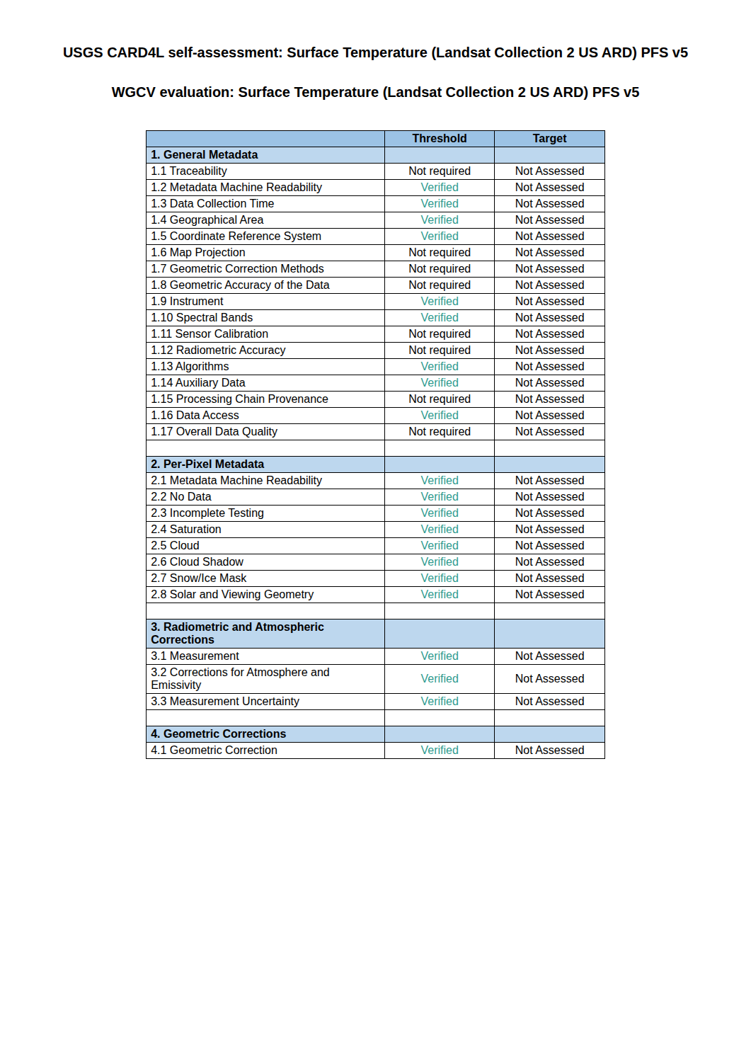USGS CARD4L self-assessment: Surface Temperature (Landsat Collection 2 US ARD) PFS v5
WGCV evaluation: Surface Temperature (Landsat Collection 2 US ARD) PFS v5
| | Threshold | Target |
| 1. General Metadata | | |
| 1.1 Traceability | Not required | Not Assessed |
| 1.2 Metadata Machine Readability | Verified | Not Assessed |
| 1.3 Data Collection Time | Verified | Not Assessed |
| 1.4 Geographical Area | Verified | Not Assessed |
| 1.5 Coordinate Reference System | Verified | Not Assessed |
| 1.6 Map Projection | Not required | Not Assessed |
| 1.7 Geometric Correction Methods | Not required | Not Assessed |
| 1.8 Geometric Accuracy of the Data | Not required | Not Assessed |
| 1.9 Instrument | Verified | Not Assessed |
| 1.10 Spectral Bands | Verified | Not Assessed |
| 1.11 Sensor Calibration | Not required | Not Assessed |
| 1.12 Radiometric Accuracy | Not required | Not Assessed |
| 1.13 Algorithms | Verified | Not Assessed |
| 1.14 Auxiliary Data | Verified | Not Assessed |
| 1.15 Processing Chain Provenance | Not required | Not Assessed |
| 1.16 Data Access | Verified | Not Assessed |
| 1.17 Overall Data Quality | Not required | Not Assessed |
| 2. Per-Pixel Metadata | | |
| 2.1 Metadata Machine Readability | Verified | Not Assessed |
| 2.2 No Data | Verified | Not Assessed |
| 2.3 Incomplete Testing | Verified | Not Assessed |
| 2.4 Saturation | Verified | Not Assessed |
| 2.5 Cloud | Verified | Not Assessed |
| 2.6 Cloud Shadow | Verified | Not Assessed |
| 2.7 Snow/Ice Mask | Verified | Not Assessed |
| 2.8 Solar and Viewing Geometry | Verified | Not Assessed |
| 3. Radiometric and Atmospheric Corrections | | |
| 3.1 Measurement | Verified | Not Assessed |
| 3.2 Corrections for Atmosphere and Emissivity | Verified | Not Assessed |
| 3.3 Measurement Uncertainty | Verified | Not Assessed |
| 4. Geometric Corrections | | |
| 4.1 Geometric Correction | Verified | Not Assessed |